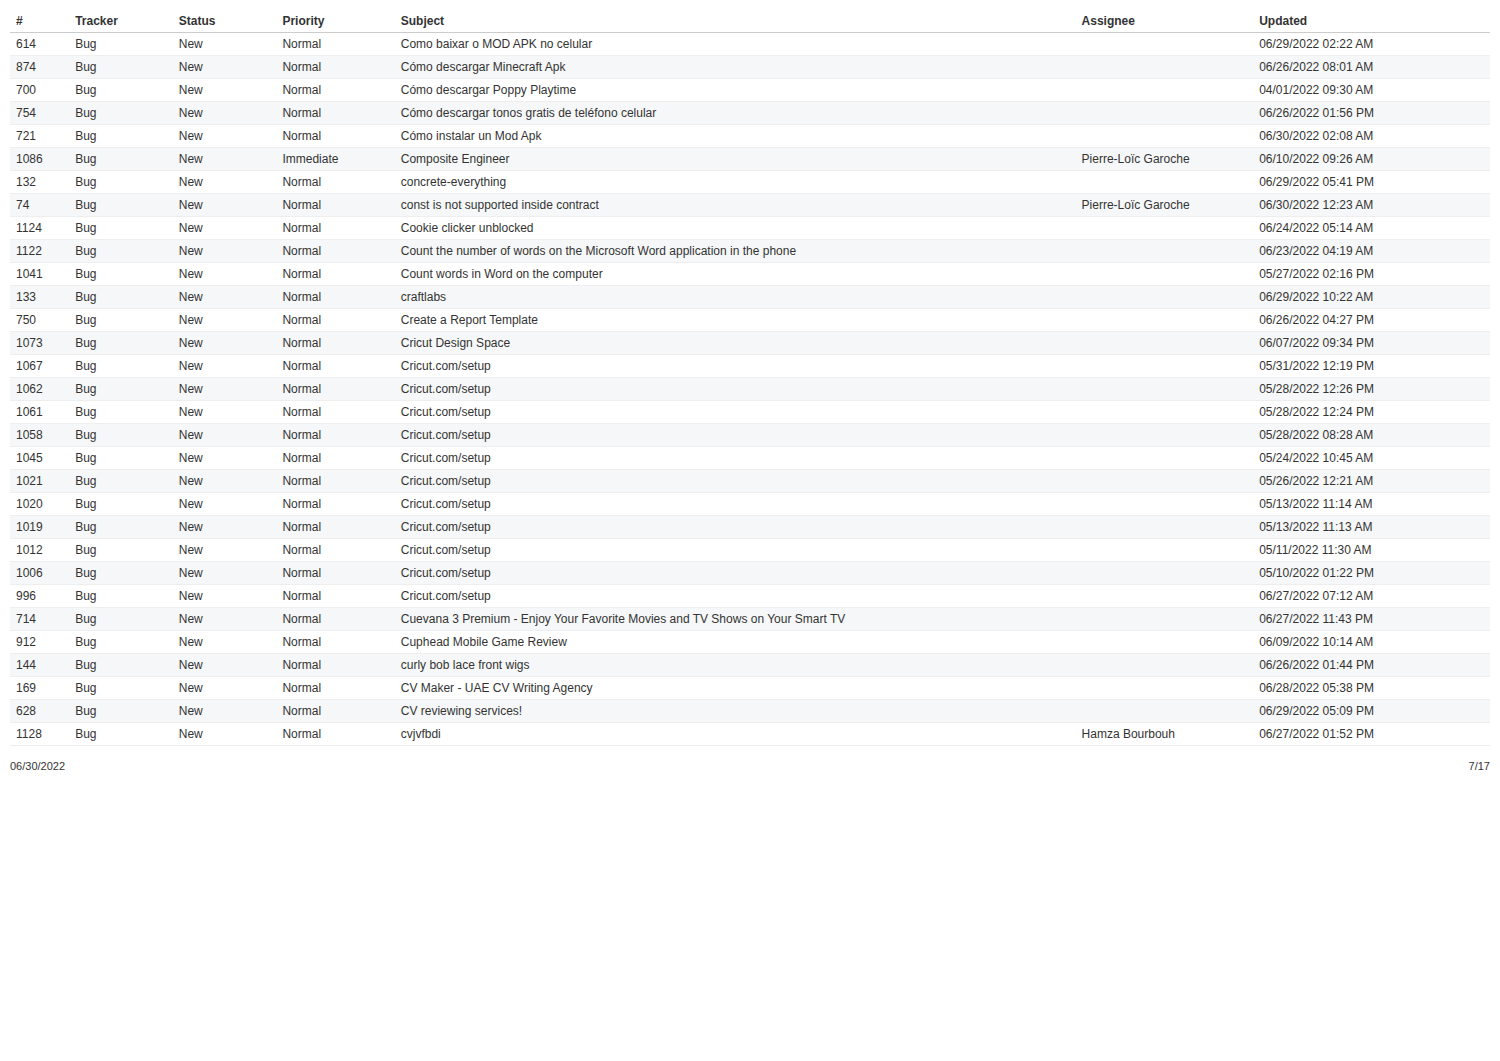| # | Tracker | Status | Priority | Subject | Assignee | Updated |
| --- | --- | --- | --- | --- | --- | --- |
| 614 | Bug | New | Normal | Como baixar o MOD APK no celular | | 06/29/2022 02:22 AM |
| 874 | Bug | New | Normal | Cómo descargar Minecraft Apk | | 06/26/2022 08:01 AM |
| 700 | Bug | New | Normal | Cómo descargar Poppy Playtime | | 04/01/2022 09:30 AM |
| 754 | Bug | New | Normal | Cómo descargar tonos gratis de teléfono celular | | 06/26/2022 01:56 PM |
| 721 | Bug | New | Normal | Cómo instalar un Mod Apk | | 06/30/2022 02:08 AM |
| 1086 | Bug | New | Immediate | Composite Engineer | Pierre-Loïc Garoche | 06/10/2022 09:26 AM |
| 132 | Bug | New | Normal | concrete-everything | | 06/29/2022 05:41 PM |
| 74 | Bug | New | Normal | const is not supported inside contract | Pierre-Loïc Garoche | 06/30/2022 12:23 AM |
| 1124 | Bug | New | Normal | Cookie clicker unblocked | | 06/24/2022 05:14 AM |
| 1122 | Bug | New | Normal | Count the number of words on the Microsoft Word application in the phone | | 06/23/2022 04:19 AM |
| 1041 | Bug | New | Normal | Count words in Word on the computer | | 05/27/2022 02:16 PM |
| 133 | Bug | New | Normal | craftlabs | | 06/29/2022 10:22 AM |
| 750 | Bug | New | Normal | Create a Report Template | | 06/26/2022 04:27 PM |
| 1073 | Bug | New | Normal | Cricut Design Space | | 06/07/2022 09:34 PM |
| 1067 | Bug | New | Normal | Cricut.com/setup | | 05/31/2022 12:19 PM |
| 1062 | Bug | New | Normal | Cricut.com/setup | | 05/28/2022 12:26 PM |
| 1061 | Bug | New | Normal | Cricut.com/setup | | 05/28/2022 12:24 PM |
| 1058 | Bug | New | Normal | Cricut.com/setup | | 05/28/2022 08:28 AM |
| 1045 | Bug | New | Normal | Cricut.com/setup | | 05/24/2022 10:45 AM |
| 1021 | Bug | New | Normal | Cricut.com/setup | | 05/26/2022 12:21 AM |
| 1020 | Bug | New | Normal | Cricut.com/setup | | 05/13/2022 11:14 AM |
| 1019 | Bug | New | Normal | Cricut.com/setup | | 05/13/2022 11:13 AM |
| 1012 | Bug | New | Normal | Cricut.com/setup | | 05/11/2022 11:30 AM |
| 1006 | Bug | New | Normal | Cricut.com/setup | | 05/10/2022 01:22 PM |
| 996 | Bug | New | Normal | Cricut.com/setup | | 06/27/2022 07:12 AM |
| 714 | Bug | New | Normal | Cuevana 3 Premium - Enjoy Your Favorite Movies and TV Shows on Your Smart TV | | 06/27/2022 11:43 PM |
| 912 | Bug | New | Normal | Cuphead Mobile Game Review | | 06/09/2022 10:14 AM |
| 144 | Bug | New | Normal | curly bob lace front wigs | | 06/26/2022 01:44 PM |
| 169 | Bug | New | Normal | CV Maker - UAE CV Writing Agency | | 06/28/2022 05:38 PM |
| 628 | Bug | New | Normal | CV reviewing services! | | 06/29/2022 05:09 PM |
| 1128 | Bug | New | Normal | cvjvfbdi | Hamza Bourbouh | 06/27/2022 01:52 PM |
06/30/2022 7/17